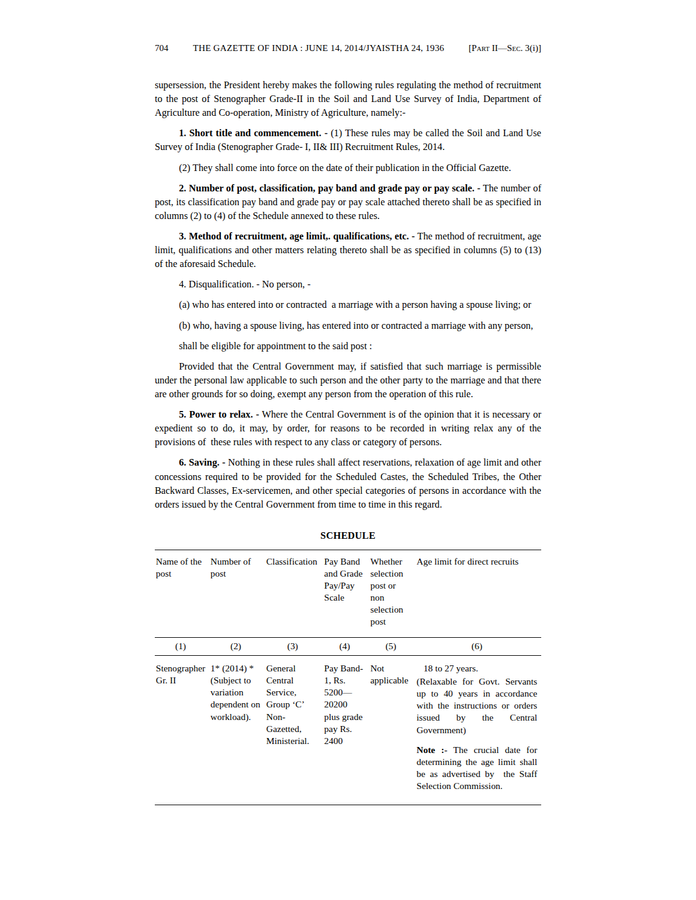704
THE GAZETTE OF INDIA : JUNE 14, 2014/JYAISTHA 24, 1936
[Part II—Sec. 3(i)]
supersession, the President hereby makes the following rules regulating the method of recruitment to the post of Stenographer Grade-II in the Soil and Land Use Survey of India, Department of Agriculture and Co-operation, Ministry of Agriculture, namely:-
1. Short title and commencement. - (1) These rules may be called the Soil and Land Use Survey of India (Stenographer Grade- I, II& III) Recruitment Rules, 2014.
(2) They shall come into force on the date of their publication in the Official Gazette.
2. Number of post, classification, pay band and grade pay or pay scale. - The number of post, its classification pay band and grade pay or pay scale attached thereto shall be as specified in columns (2) to (4) of the Schedule annexed to these rules.
3. Method of recruitment, age limit,. qualifications, etc. - The method of recruitment, age limit, qualifications and other matters relating thereto shall be as specified in columns (5) to (13) of the aforesaid Schedule.
4. Disqualification. - No person, -
(a) who has entered into or contracted a marriage with a person having a spouse living; or
(b) who, having a spouse living, has entered into or contracted a marriage with any person,
shall be eligible for appointment to the said post :
Provided that the Central Government may, if satisfied that such marriage is permissible under the personal law applicable to such person and the other party to the marriage and that there are other grounds for so doing, exempt any person from the operation of this rule.
5. Power to relax. - Where the Central Government is of the opinion that it is necessary or expedient so to do, it may, by order, for reasons to be recorded in writing relax any of the provisions of these rules with respect to any class or category of persons.
6. Saving. - Nothing in these rules shall affect reservations, relaxation of age limit and other concessions required to be provided for the Scheduled Castes, the Scheduled Tribes, the Other Backward Classes, Ex-servicemen, and other special categories of persons in accordance with the orders issued by the Central Government from time to time in this regard.
SCHEDULE
| Name of the post | Number of post | Classification | Pay Band and Grade Pay/Pay Scale | Whether selection post or non selection post | Age limit for direct recruits |
| --- | --- | --- | --- | --- | --- |
| (1) | (2) | (3) | (4) | (5) | (6) |
| Stenographer Gr. II | 1* (2014) *(Subject to variation dependent on workload). | General Central Service, Group ‘C’ Non-Gazetted, Ministerial. | Pay Band-1, Rs. 5200—20200 plus grade pay Rs. 2400 | Not applicable | 18 to 27 years. (Relaxable for Govt. Servants up to 40 years in accordance with the instructions or orders issued by the Central Government) Note :- The crucial date for determining the age limit shall be as advertised by the Staff Selection Commission. |